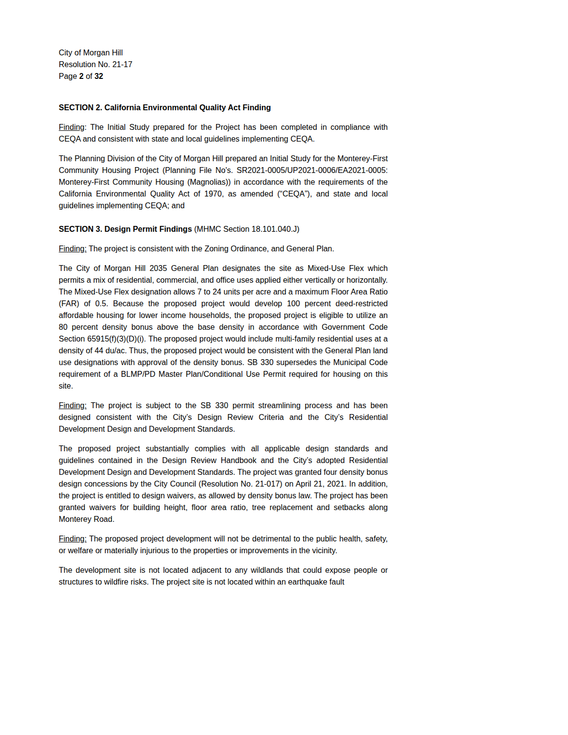City of Morgan Hill
Resolution No. 21-17
Page 2 of 32
SECTION 2. California Environmental Quality Act Finding
Finding: The Initial Study prepared for the Project has been completed in compliance with CEQA and consistent with state and local guidelines implementing CEQA.
The Planning Division of the City of Morgan Hill prepared an Initial Study for the Monterey-First Community Housing Project (Planning File No's. SR2021-0005/UP2021-0006/EA2021-0005: Monterey-First Community Housing (Magnolias)) in accordance with the requirements of the California Environmental Quality Act of 1970, as amended (“CEQA”), and state and local guidelines implementing CEQA; and
SECTION 3. Design Permit Findings (MHMC Section 18.101.040.J)
Finding: The project is consistent with the Zoning Ordinance, and General Plan.
The City of Morgan Hill 2035 General Plan designates the site as Mixed-Use Flex which permits a mix of residential, commercial, and office uses applied either vertically or horizontally. The Mixed-Use Flex designation allows 7 to 24 units per acre and a maximum Floor Area Ratio (FAR) of 0.5. Because the proposed project would develop 100 percent deed-restricted affordable housing for lower income households, the proposed project is eligible to utilize an 80 percent density bonus above the base density in accordance with Government Code Section 65915(f)(3)(D)(i). The proposed project would include multi-family residential uses at a density of 44 du/ac. Thus, the proposed project would be consistent with the General Plan land use designations with approval of the density bonus. SB 330 supersedes the Municipal Code requirement of a BLMP/PD Master Plan/Conditional Use Permit required for housing on this site.
Finding: The project is subject to the SB 330 permit streamlining process and has been designed consistent with the City’s Design Review Criteria and the City’s Residential Development Design and Development Standards.
The proposed project substantially complies with all applicable design standards and guidelines contained in the Design Review Handbook and the City’s adopted Residential Development Design and Development Standards. The project was granted four density bonus design concessions by the City Council (Resolution No. 21-017) on April 21, 2021. In addition, the project is entitled to design waivers, as allowed by density bonus law. The project has been granted waivers for building height, floor area ratio, tree replacement and setbacks along Monterey Road.
Finding: The proposed project development will not be detrimental to the public health, safety, or welfare or materially injurious to the properties or improvements in the vicinity.
The development site is not located adjacent to any wildlands that could expose people or structures to wildfire risks. The project site is not located within an earthquake fault